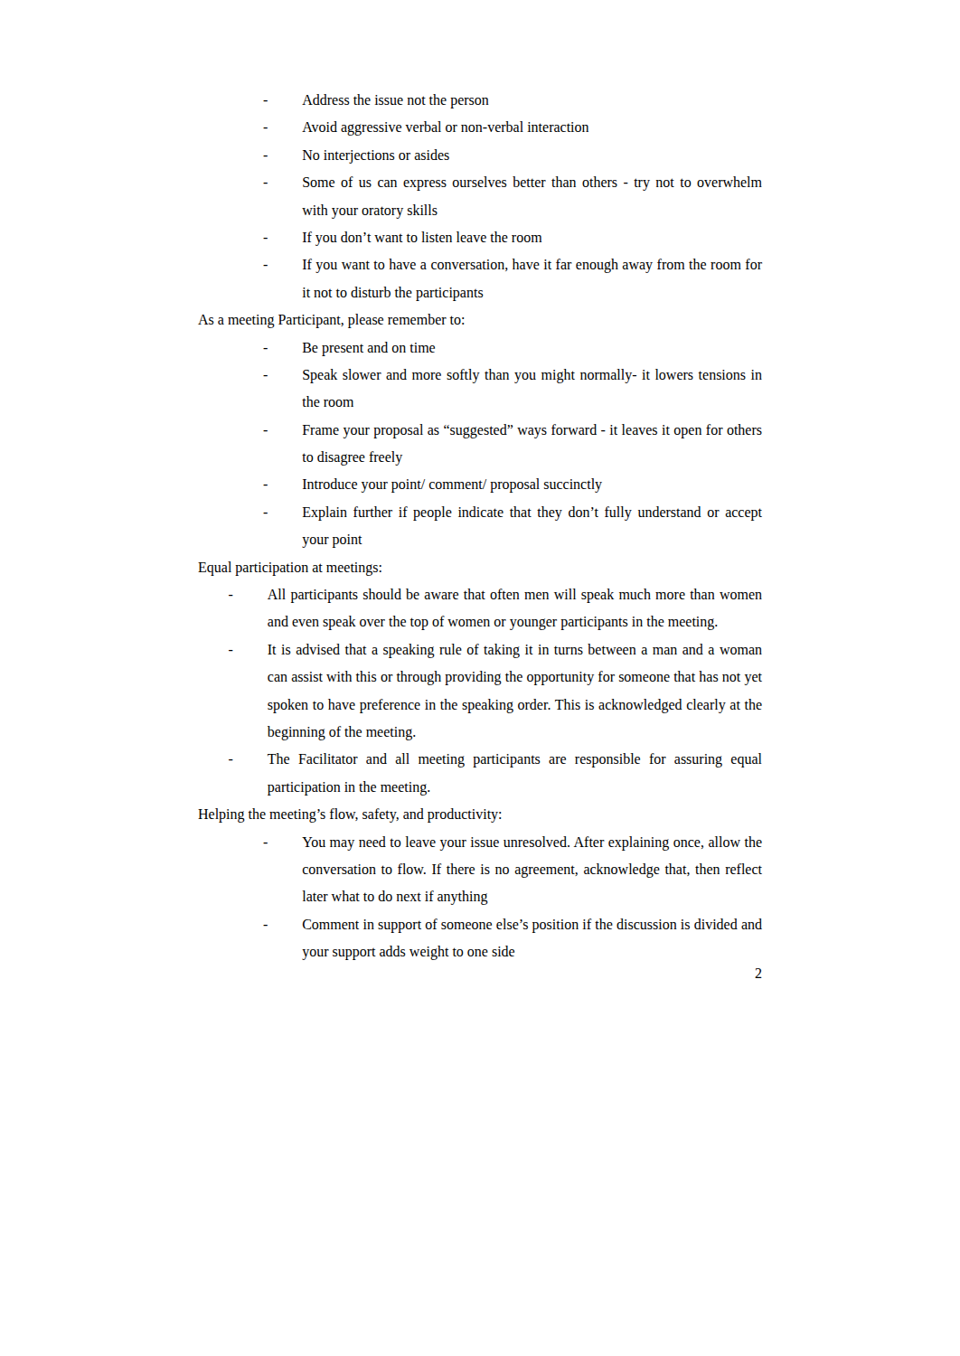Address the issue not the person
Avoid aggressive verbal or non-verbal interaction
No interjections or asides
Some of us can express ourselves better than others - try not to overwhelm with your oratory skills
If you don’t want to listen leave the room
If you want to have a conversation, have it far enough away from the room for it not to disturb the participants
As a meeting Participant, please remember to:
Be present and on time
Speak slower and more softly than you might normally- it lowers tensions in the room
Frame your proposal as “suggested” ways forward - it leaves it open for others to disagree freely
Introduce your point/ comment/ proposal succinctly
Explain further if people indicate that they don’t fully understand or accept your point
Equal participation at meetings:
All participants should be aware that often men will speak much more than women and even speak over the top of women or younger participants in the meeting.
It is advised that a speaking rule of taking it in turns between a man and a woman can assist with this or through providing the opportunity for someone that has not yet spoken to have preference in the speaking order. This is acknowledged clearly at the beginning of the meeting.
The Facilitator and all meeting participants are responsible for assuring equal participation in the meeting.
Helping the meeting’s flow, safety, and productivity:
You may need to leave your issue unresolved. After explaining once, allow the conversation to flow. If there is no agreement, acknowledge that, then reflect later what to do next if anything
Comment in support of someone else’s position if the discussion is divided and your support adds weight to one side
2